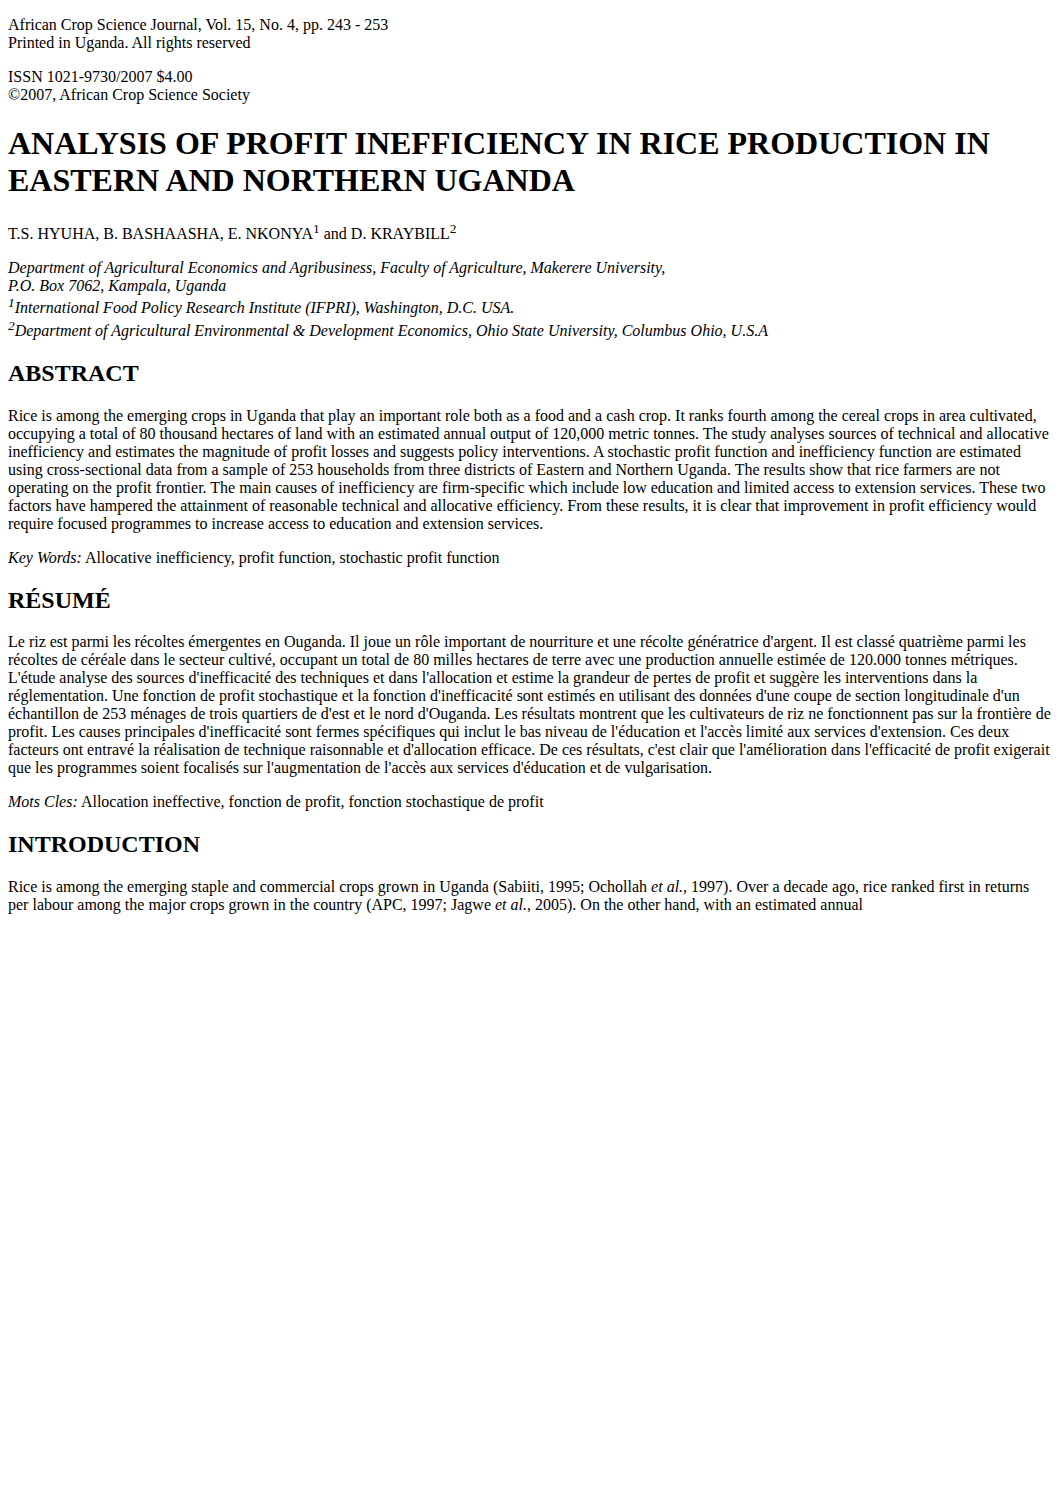African Crop Science Journal, Vol. 15, No. 4, pp. 243 - 253
Printed in Uganda. All rights reserved
ISSN 1021-9730/2007 $4.00
©2007, African Crop Science Society
ANALYSIS OF PROFIT INEFFICIENCY IN RICE PRODUCTION IN EASTERN AND NORTHERN UGANDA
T.S. HYUHA, B. BASHAASHA, E. NKONYA1 and D. KRAYBILL2
Department of Agricultural Economics and Agribusiness, Faculty of Agriculture, Makerere University,
P.O. Box 7062, Kampala, Uganda
1International Food Policy Research Institute (IFPRI), Washington, D.C. USA.
2Department of Agricultural Environmental & Development Economics, Ohio State University, Columbus Ohio, U.S.A
ABSTRACT
Rice is among the emerging crops in Uganda that play an important role both as a food and a cash crop. It ranks fourth among the cereal crops in area cultivated, occupying a total of 80 thousand hectares of land with an estimated annual output of 120,000 metric tonnes. The study analyses sources of technical and allocative inefficiency and estimates the magnitude of profit losses and suggests policy interventions. A stochastic profit function and inefficiency function are estimated using cross-sectional data from a sample of 253 households from three districts of Eastern and Northern Uganda. The results show that rice farmers are not operating on the profit frontier. The main causes of inefficiency are firm-specific which include low education and limited access to extension services. These two factors have hampered the attainment of reasonable technical and allocative efficiency. From these results, it is clear that improvement in profit efficiency would require focused programmes to increase access to education and extension services.
Key Words: Allocative inefficiency, profit function, stochastic profit function
RÉSUMÉ
Le riz est parmi les récoltes émergentes en Ouganda. Il joue un rôle important de nourriture et une récolte génératrice d'argent. Il est classé quatrième parmi les récoltes de céréale dans le secteur cultivé, occupant un total de 80 milles hectares de terre avec une production annuelle estimée de 120.000 tonnes métriques. L'étude analyse des sources d'inefficacité des techniques et dans l'allocation et estime la grandeur de pertes de profit et suggère les interventions dans la réglementation. Une fonction de profit stochastique et la fonction d'inefficacité sont estimés en utilisant des données d'une coupe de section longitudinale d'un échantillon de 253 ménages de trois quartiers de d'est et le nord d'Ouganda. Les résultats montrent que les cultivateurs de riz ne fonctionnent pas sur la frontière de profit. Les causes principales d'inefficacité sont fermes spécifiques qui inclut le bas niveau de l'éducation et l'accès limité aux services d'extension. Ces deux facteurs ont entravé la réalisation de technique raisonnable et d'allocation efficace. De ces résultats, c'est clair que l'amélioration dans l'efficacité de profit exigerait que les programmes soient focalisés sur l'augmentation de l'accès aux services d'éducation et de vulgarisation.
Mots Cles: Allocation ineffective, fonction de profit, fonction stochastique de profit
INTRODUCTION
Rice is among the emerging staple and commercial crops grown in Uganda (Sabiiti, 1995; Ochollah et al., 1997). Over a decade ago, rice ranked first in returns per labour among the major crops grown in the country (APC, 1997; Jagwe et al., 2005). On the other hand, with an estimated annual